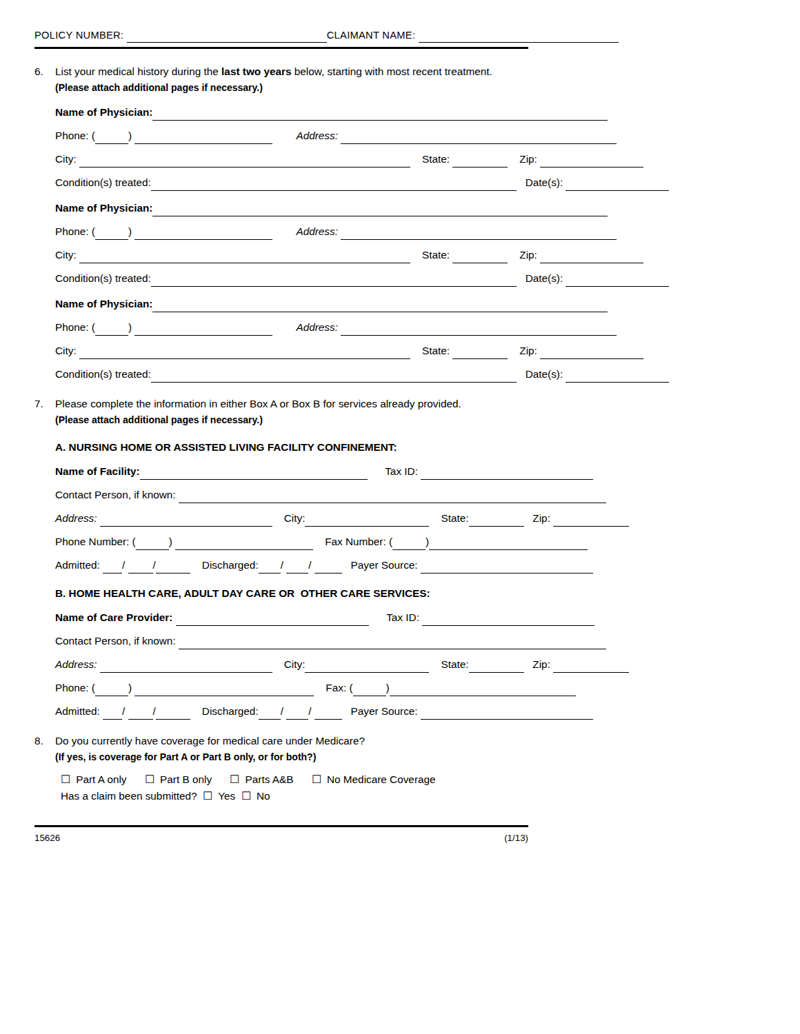POLICY NUMBER: CLAIMANT NAME:
6. List your medical history during the last two years below, starting with most recent treatment. (Please attach additional pages if necessary.)
Name of Physician:
Phone: ( ) Address:
City: State: Zip:
Condition(s) treated: Date(s):
Name of Physician:
Phone: ( ) Address:
City: State: Zip:
Condition(s) treated: Date(s):
Name of Physician:
Phone: ( ) Address:
City: State: Zip:
Condition(s) treated: Date(s):
7. Please complete the information in either Box A or Box B for services already provided. (Please attach additional pages if necessary.)
A. NURSING HOME OR ASSISTED LIVING FACILITY CONFINEMENT:
Name of Facility: Tax ID:
Contact Person, if known:
Address: City: State: Zip:
Phone Number: ( ) Fax Number: ( )
Admitted: / / Discharged: / / Payer Source:
B. HOME HEALTH CARE, ADULT DAY CARE OR OTHER CARE SERVICES:
Name of Care Provider: Tax ID:
Contact Person, if known:
Address: City: State: Zip:
Phone: ( ) Fax: ( )
Admitted: / / Discharged: / / Payer Source:
8. Do you currently have coverage for medical care under Medicare? (If yes, is coverage for Part A or Part B only, or for both?)
☐ Part A only ☐ Part B only ☐ Parts A&B ☐ No Medicare Coverage
Has a claim been submitted? ☐ Yes ☐ No
15626 (1/13)